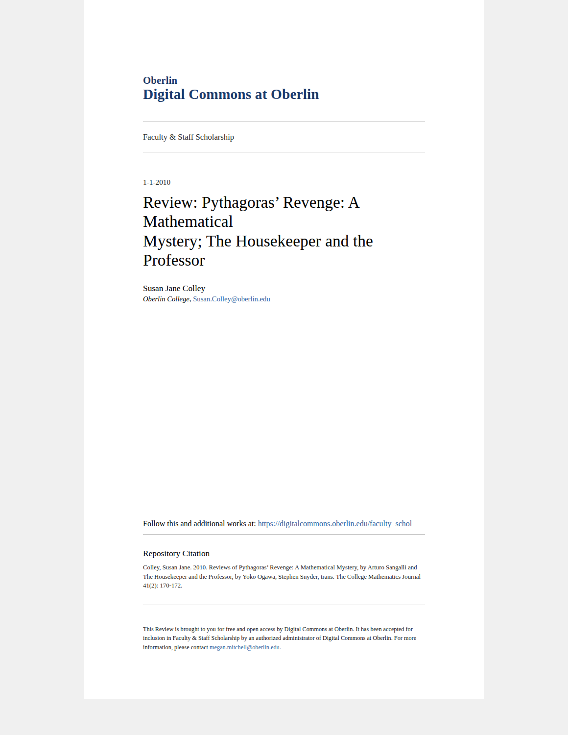Oberlin
Digital Commons at Oberlin
Faculty & Staff Scholarship
1-1-2010
Review: Pythagoras’ Revenge: A Mathematical
Mystery; The Housekeeper and the Professor
Susan Jane Colley
Oberlin College, Susan.Colley@oberlin.edu
Follow this and additional works at: https://digitalcommons.oberlin.edu/faculty_schol
Repository Citation
Colley, Susan Jane. 2010. Reviews of Pythagoras’ Revenge: A Mathematical Mystery, by Arturo Sangalli and The Housekeeper and the Professor, by Yoko Ogawa, Stephen Snyder, trans. The College Mathematics Journal 41(2): 170-172.
This Review is brought to you for free and open access by Digital Commons at Oberlin. It has been accepted for inclusion in Faculty & Staff Scholarship by an authorized administrator of Digital Commons at Oberlin. For more information, please contact megan.mitchell@oberlin.edu.